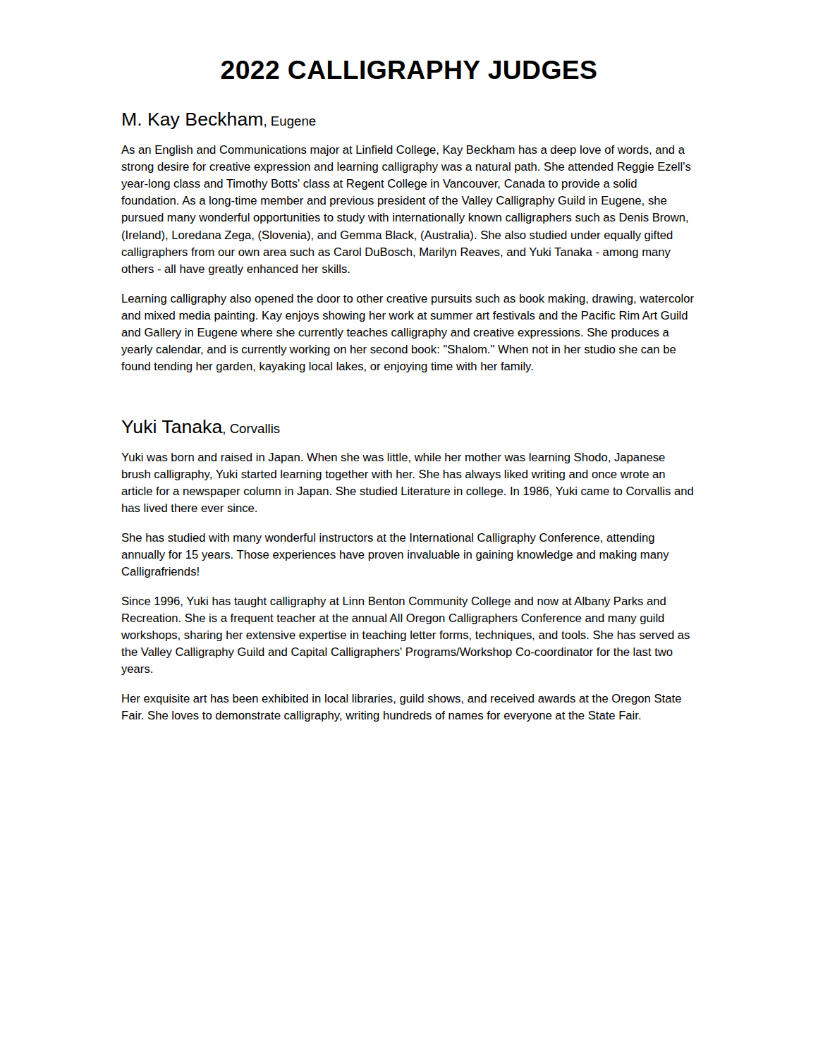2022 CALLIGRAPHY JUDGES
M. Kay Beckham, Eugene
As an English and Communications major at Linfield College, Kay Beckham has a deep love of words, and a strong desire for creative expression and learning calligraphy was a natural path. She attended Reggie Ezell's year-long class and Timothy Botts' class at Regent College in Vancouver, Canada to provide a solid foundation. As a long-time member and previous president of the Valley Calligraphy Guild in Eugene, she pursued many wonderful opportunities to study with internationally known calligraphers such as Denis Brown, (Ireland), Loredana Zega, (Slovenia), and Gemma Black, (Australia). She also studied under equally gifted calligraphers from our own area such as Carol DuBosch, Marilyn Reaves, and Yuki Tanaka - among many others - all have greatly enhanced her skills.
Learning calligraphy also opened the door to other creative pursuits such as book making, drawing, watercolor and mixed media painting. Kay enjoys showing her work at summer art festivals and the Pacific Rim Art Guild and Gallery in Eugene where she currently teaches calligraphy and creative expressions. She produces a yearly calendar, and is currently working on her second book: "Shalom." When not in her studio she can be found tending her garden, kayaking local lakes, or enjoying time with her family.
Yuki Tanaka, Corvallis
Yuki was born and raised in Japan. When she was little, while her mother was learning Shodo, Japanese brush calligraphy, Yuki started learning together with her. She has always liked writing and once wrote an article for a newspaper column in Japan. She studied Literature in college. In 1986, Yuki came to Corvallis and has lived there ever since.
She has studied with many wonderful instructors at the International Calligraphy Conference, attending annually for 15 years. Those experiences have proven invaluable in gaining knowledge and making many Calligrafriends!
Since 1996, Yuki has taught calligraphy at Linn Benton Community College and now at Albany Parks and Recreation. She is a frequent teacher at the annual All Oregon Calligraphers Conference and many guild workshops, sharing her extensive expertise in teaching letter forms, techniques, and tools. She has served as the Valley Calligraphy Guild and Capital Calligraphers' Programs/Workshop Co-coordinator for the last two years.
Her exquisite art has been exhibited in local libraries, guild shows, and received awards at the Oregon State Fair. She loves to demonstrate calligraphy, writing hundreds of names for everyone at the State Fair.